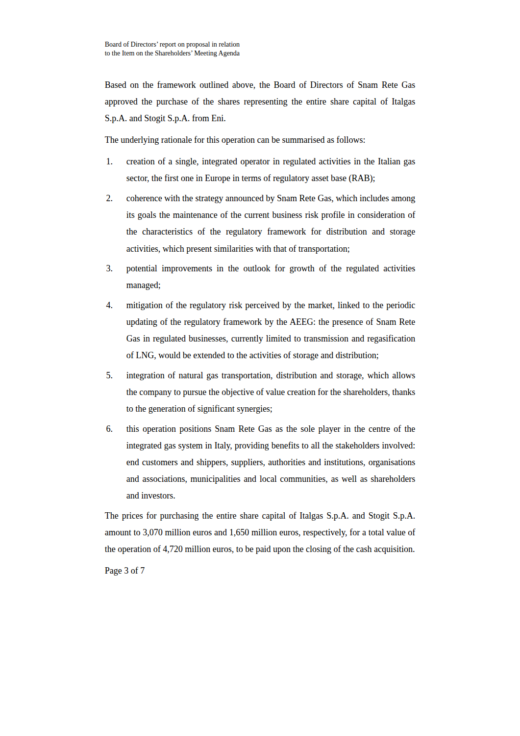Board of Directors’ report on proposal in relation
to the Item on the Shareholders’ Meeting Agenda
Based on the framework outlined above, the Board of Directors of Snam Rete Gas approved the purchase of the shares representing the entire share capital of Italgas S.p.A. and Stogit S.p.A. from Eni.
The underlying rationale for this operation can be summarised as follows:
creation of a single, integrated operator in regulated activities in the Italian gas sector, the first one in Europe in terms of regulatory asset base (RAB);
coherence with the strategy announced by Snam Rete Gas, which includes among its goals the maintenance of the current business risk profile in consideration of the characteristics of the regulatory framework for distribution and storage activities, which present similarities with that of transportation;
potential improvements in the outlook for growth of the regulated activities managed;
mitigation of the regulatory risk perceived by the market, linked to the periodic updating of the regulatory framework by the AEEG: the presence of Snam Rete Gas in regulated businesses, currently limited to transmission and regasification of LNG, would be extended to the activities of storage and distribution;
integration of natural gas transportation, distribution and storage, which allows the company to pursue the objective of value creation for the shareholders, thanks to the generation of significant synergies;
this operation positions Snam Rete Gas as the sole player in the centre of the integrated gas system in Italy, providing benefits to all the stakeholders involved: end customers and shippers, suppliers, authorities and institutions, organisations and associations, municipalities and local communities, as well as shareholders and investors.
The prices for purchasing the entire share capital of Italgas S.p.A. and Stogit S.p.A. amount to 3,070 million euros and 1,650 million euros, respectively, for a total value of the operation of 4,720 million euros, to be paid upon the closing of the cash acquisition.
Page 3 of 7